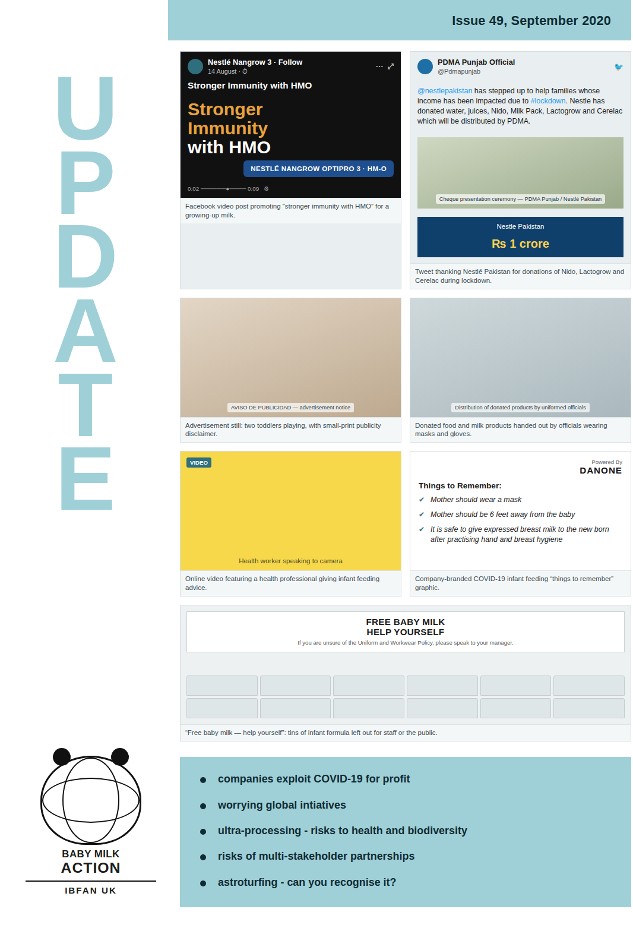Issue 49, September 2020
UPDATE
UPDATE — Issue 49, September 2020
Nestlé Nangrow 3 · Follow
14 August · ⏱ ··· ⤢
Stronger Immunity with HMO
Stronger
Immunity
with HMO
NESTLÉ NANGROW OPTIPRO 3 · HM-O
0:02 ──────●──── 0:09 ⚙
Facebook video post promoting “stronger immunity with HMO” for a growing-up milk.
PDMA Punjab Official
@Pdmapunjab 🐦
@nestlepakistan has stepped up to help families whose income has been impacted due to #lockdown. Nestle has donated water, juices, Nido, Milk Pack, Lactogrow and Cerelac which will be distributed by PDMA.
Cheque presentation ceremony — PDMA Punjab / Nestlé Pakistan
Nestle Pakistan ₨ 1 crore
Tweet thanking Nestlé Pakistan for donations of Nido, Lactogrow and Cerelac during lockdown.
AVISO DE PUBLICIDAD — advertisement notice
Advertisement still: two toddlers playing, with small-print publicity disclaimer.
Distribution of donated products by uniformed officials
Donated food and milk products handed out by officials wearing masks and gloves.
VIDEO
Health worker speaking to camera
Online video featuring a health professional giving infant feeding advice.
Powered By DANONE
Things to Remember:
Mother should wear a mask
Mother should be 6 feet away from the baby
It is safe to give expressed breast milk to the new born after practising hand and breast hygiene
Company-branded COVID-19 infant feeding “things to remember” graphic.
FREE BABY MILK
HELP YOURSELF If you are unsure of the Uniform and Workwear Policy, please speak to your manager.
“Free baby milk — help yourself”: tins of infant formula left out for staff or the public.
companies exploit COVID-19 for profit
worrying global intiatives
ultra-processing - risks to health and biodiversity
risks of multi-stakeholder partnerships
astroturfing - can you recognise it?
BABY MILK ACTION
IBFAN UK